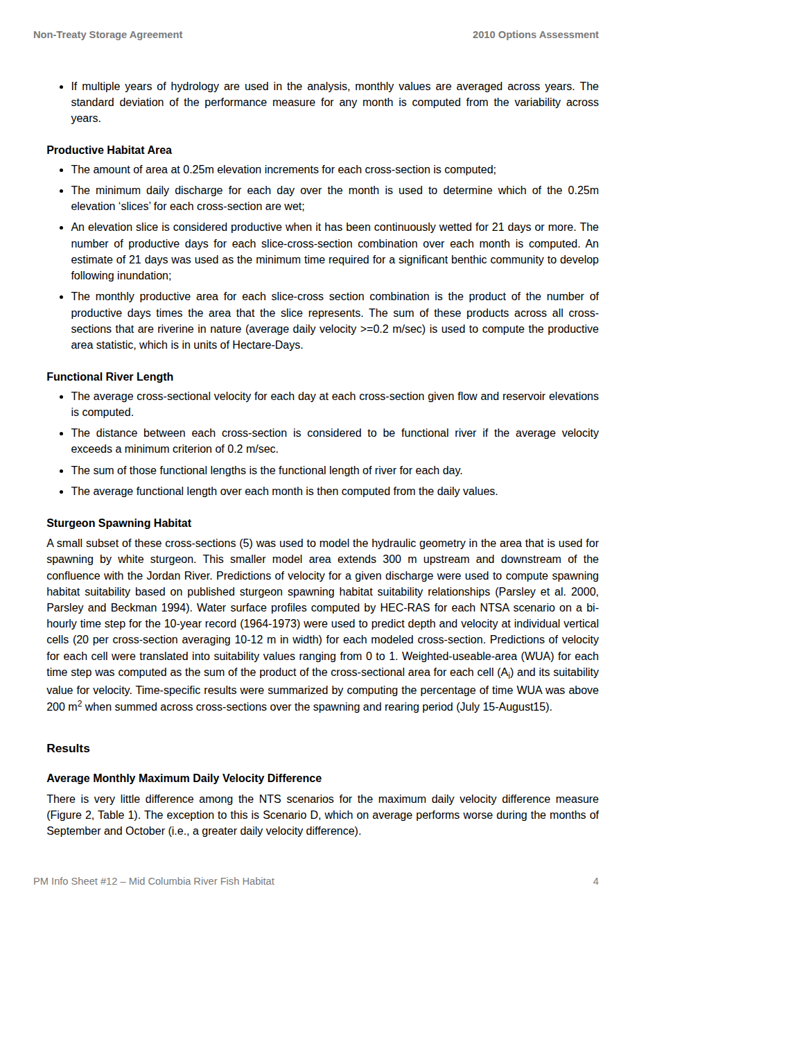Non-Treaty Storage Agreement 2010 Options Assessment
If multiple years of hydrology are used in the analysis, monthly values are averaged across years. The standard deviation of the performance measure for any month is computed from the variability across years.
Productive Habitat Area
The amount of area at 0.25m elevation increments for each cross-section is computed;
The minimum daily discharge for each day over the month is used to determine which of the 0.25m elevation ‘slices’ for each cross-section are wet;
An elevation slice is considered productive when it has been continuously wetted for 21 days or more. The number of productive days for each slice-cross-section combination over each month is computed. An estimate of 21 days was used as the minimum time required for a significant benthic community to develop following inundation;
The monthly productive area for each slice-cross section combination is the product of the number of productive days times the area that the slice represents. The sum of these products across all cross-sections that are riverine in nature (average daily velocity >=0.2 m/sec) is used to compute the productive area statistic, which is in units of Hectare-Days.
Functional River Length
The average cross-sectional velocity for each day at each cross-section given flow and reservoir elevations is computed.
The distance between each cross-section is considered to be functional river if the average velocity exceeds a minimum criterion of 0.2 m/sec.
The sum of those functional lengths is the functional length of river for each day.
The average functional length over each month is then computed from the daily values.
Sturgeon Spawning Habitat
A small subset of these cross-sections (5) was used to model the hydraulic geometry in the area that is used for spawning by white sturgeon. This smaller model area extends 300 m upstream and downstream of the confluence with the Jordan River. Predictions of velocity for a given discharge were used to compute spawning habitat suitability based on published sturgeon spawning habitat suitability relationships (Parsley et al. 2000, Parsley and Beckman 1994). Water surface profiles computed by HEC-RAS for each NTSA scenario on a bi-hourly time step for the 10-year record (1964-1973) were used to predict depth and velocity at individual vertical cells (20 per cross-section averaging 10-12 m in width) for each modeled cross-section. Predictions of velocity for each cell were translated into suitability values ranging from 0 to 1. Weighted-useable-area (WUA) for each time step was computed as the sum of the product of the cross-sectional area for each cell (Ai) and its suitability value for velocity. Time-specific results were summarized by computing the percentage of time WUA was above 200 m2 when summed across cross-sections over the spawning and rearing period (July 15-August15).
Results
Average Monthly Maximum Daily Velocity Difference
There is very little difference among the NTS scenarios for the maximum daily velocity difference measure (Figure 2, Table 1). The exception to this is Scenario D, which on average performs worse during the months of September and October (i.e., a greater daily velocity difference).
PM Info Sheet #12 – Mid Columbia River Fish Habitat 4